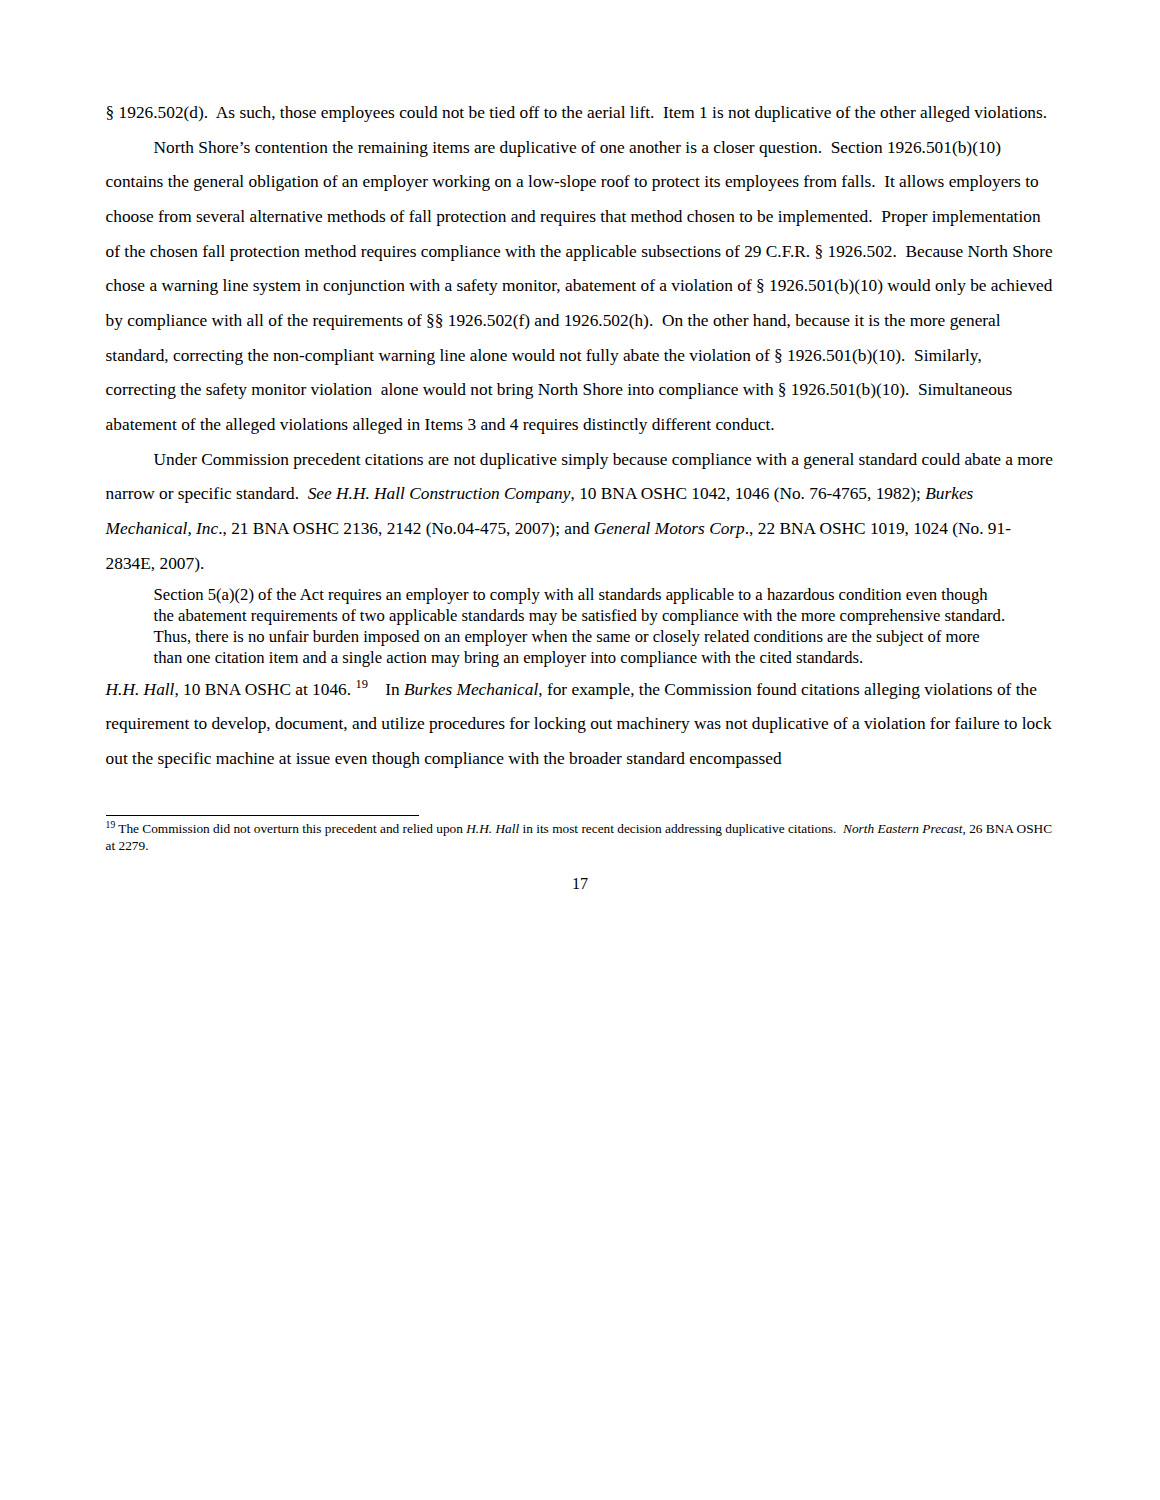§ 1926.502(d). As such, those employees could not be tied off to the aerial lift. Item 1 is not duplicative of the other alleged violations.
North Shore’s contention the remaining items are duplicative of one another is a closer question. Section 1926.501(b)(10) contains the general obligation of an employer working on a low-slope roof to protect its employees from falls. It allows employers to choose from several alternative methods of fall protection and requires that method chosen to be implemented. Proper implementation of the chosen fall protection method requires compliance with the applicable subsections of 29 C.F.R. § 1926.502. Because North Shore chose a warning line system in conjunction with a safety monitor, abatement of a violation of § 1926.501(b)(10) would only be achieved by compliance with all of the requirements of §§ 1926.502(f) and 1926.502(h). On the other hand, because it is the more general standard, correcting the non-compliant warning line alone would not fully abate the violation of § 1926.501(b)(10). Similarly, correcting the safety monitor violation alone would not bring North Shore into compliance with § 1926.501(b)(10). Simultaneous abatement of the alleged violations alleged in Items 3 and 4 requires distinctly different conduct.
Under Commission precedent citations are not duplicative simply because compliance with a general standard could abate a more narrow or specific standard. See H.H. Hall Construction Company, 10 BNA OSHC 1042, 1046 (No. 76-4765, 1982); Burkes Mechanical, Inc., 21 BNA OSHC 2136, 2142 (No.04-475, 2007); and General Motors Corp., 22 BNA OSHC 1019, 1024 (No. 91-2834E, 2007).
Section 5(a)(2) of the Act requires an employer to comply with all standards applicable to a hazardous condition even though the abatement requirements of two applicable standards may be satisfied by compliance with the more comprehensive standard. Thus, there is no unfair burden imposed on an employer when the same or closely related conditions are the subject of more than one citation item and a single action may bring an employer into compliance with the cited standards.
H.H. Hall, 10 BNA OSHC at 1046. 19 In Burkes Mechanical, for example, the Commission found citations alleging violations of the requirement to develop, document, and utilize procedures for locking out machinery was not duplicative of a violation for failure to lock out the specific machine at issue even though compliance with the broader standard encompassed
19 The Commission did not overturn this precedent and relied upon H.H. Hall in its most recent decision addressing duplicative citations. North Eastern Precast, 26 BNA OSHC at 2279.
17